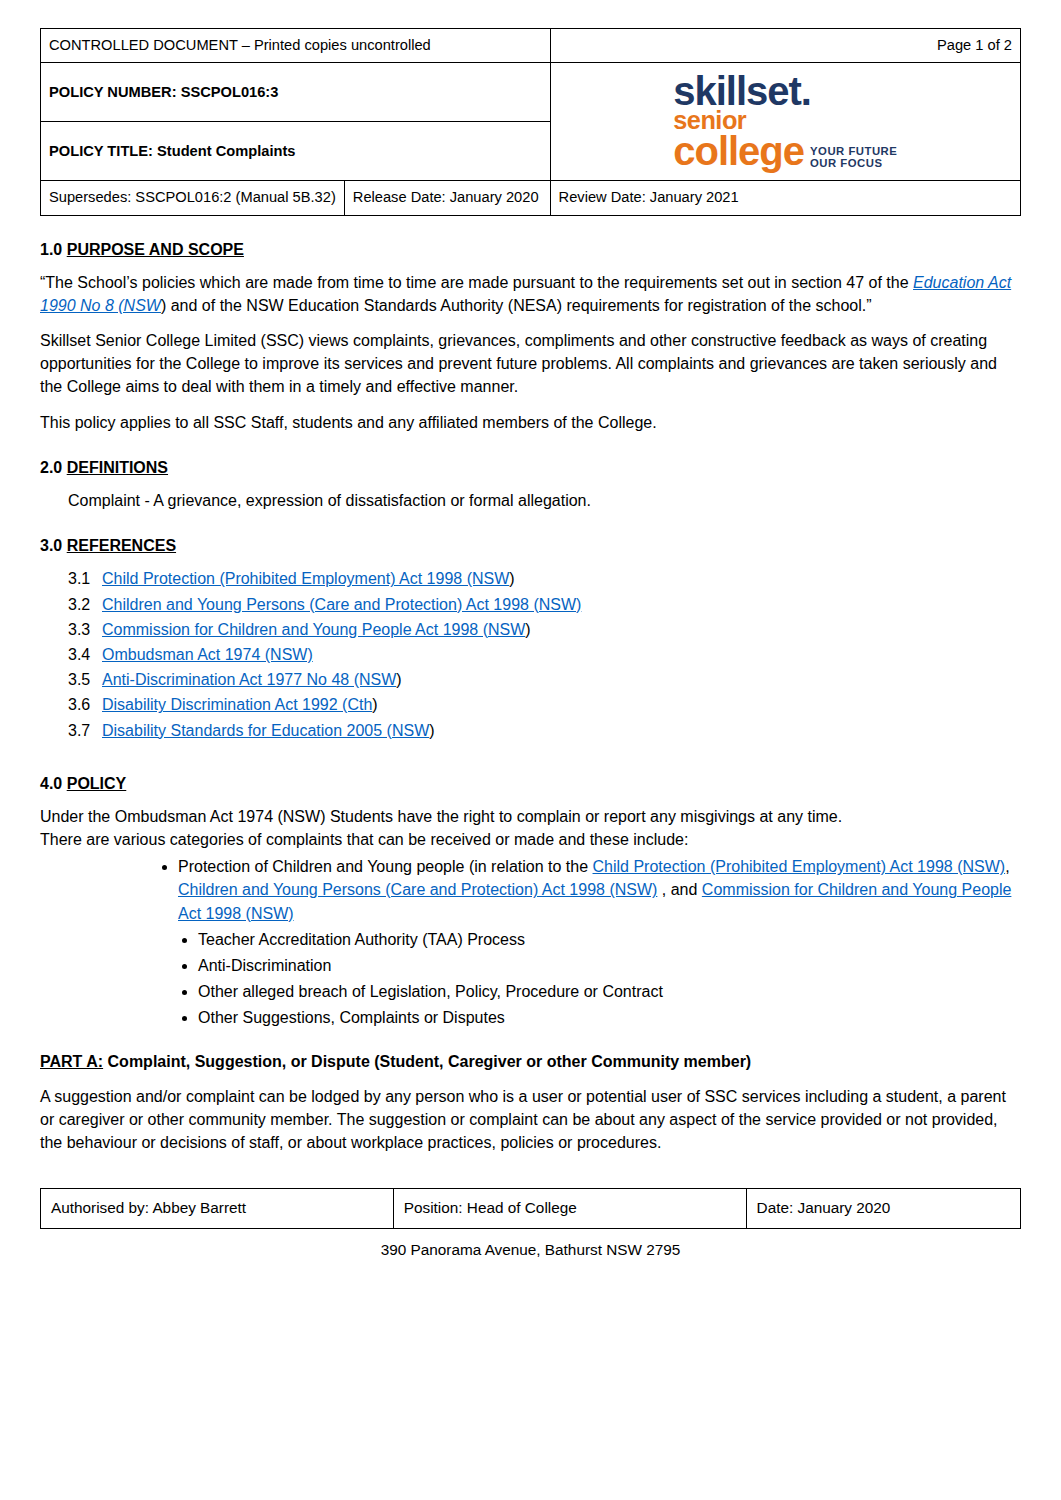| CONTROLLED DOCUMENT – Printed copies uncontrolled | Page 1 of 2 |
| POLICY NUMBER: SSCPOL016:3 | skillset. senior college YOUR FUTURE OUR FOCUS |
| POLICY TITLE: Student Complaints |
| Supersedes: SSCPOL016:2 (Manual 5B.32) | Release Date: January 2020 | Review Date: January 2021 |
1.0 PURPOSE AND SCOPE
“The School’s policies which are made from time to time are made pursuant to the requirements set out in section 47 of the Education Act 1990 No 8 (NSW) and of the NSW Education Standards Authority (NESA) requirements for registration of the school.”
Skillset Senior College Limited (SSC) views complaints, grievances, compliments and other constructive feedback as ways of creating opportunities for the College to improve its services and prevent future problems. All complaints and grievances are taken seriously and the College aims to deal with them in a timely and effective manner.
This policy applies to all SSC Staff, students and any affiliated members of the College.
2.0 DEFINITIONS
Complaint - A grievance, expression of dissatisfaction or formal allegation.
3.0 REFERENCES
3.1 Child Protection (Prohibited Employment) Act 1998 (NSW)
3.2 Children and Young Persons (Care and Protection) Act 1998 (NSW)
3.3 Commission for Children and Young People Act 1998 (NSW)
3.4 Ombudsman Act 1974 (NSW)
3.5 Anti-Discrimination Act 1977 No 48 (NSW)
3.6 Disability Discrimination Act 1992 (Cth)
3.7 Disability Standards for Education 2005 (NSW)
4.0 POLICY
Under the Ombudsman Act 1974 (NSW) Students have the right to complain or report any misgivings at any time.
There are various categories of complaints that can be received or made and these include:
Protection of Children and Young people (in relation to the Child Protection (Prohibited Employment) Act 1998 (NSW), Children and Young Persons (Care and Protection) Act 1998 (NSW) , and Commission for Children and Young People Act 1998 (NSW)
Teacher Accreditation Authority (TAA) Process
Anti-Discrimination
Other alleged breach of Legislation, Policy, Procedure or Contract
Other Suggestions, Complaints or Disputes
PART A: Complaint, Suggestion, or Dispute (Student, Caregiver or other Community member)
A suggestion and/or complaint can be lodged by any person who is a user or potential user of SSC services including a student, a parent or caregiver or other community member. The suggestion or complaint can be about any aspect of the service provided or not provided, the behaviour or decisions of staff, or about workplace practices, policies or procedures.
| Authorised by: Abbey Barrett | Position: Head of College | Date: January 2020 |
390 Panorama Avenue, Bathurst NSW 2795